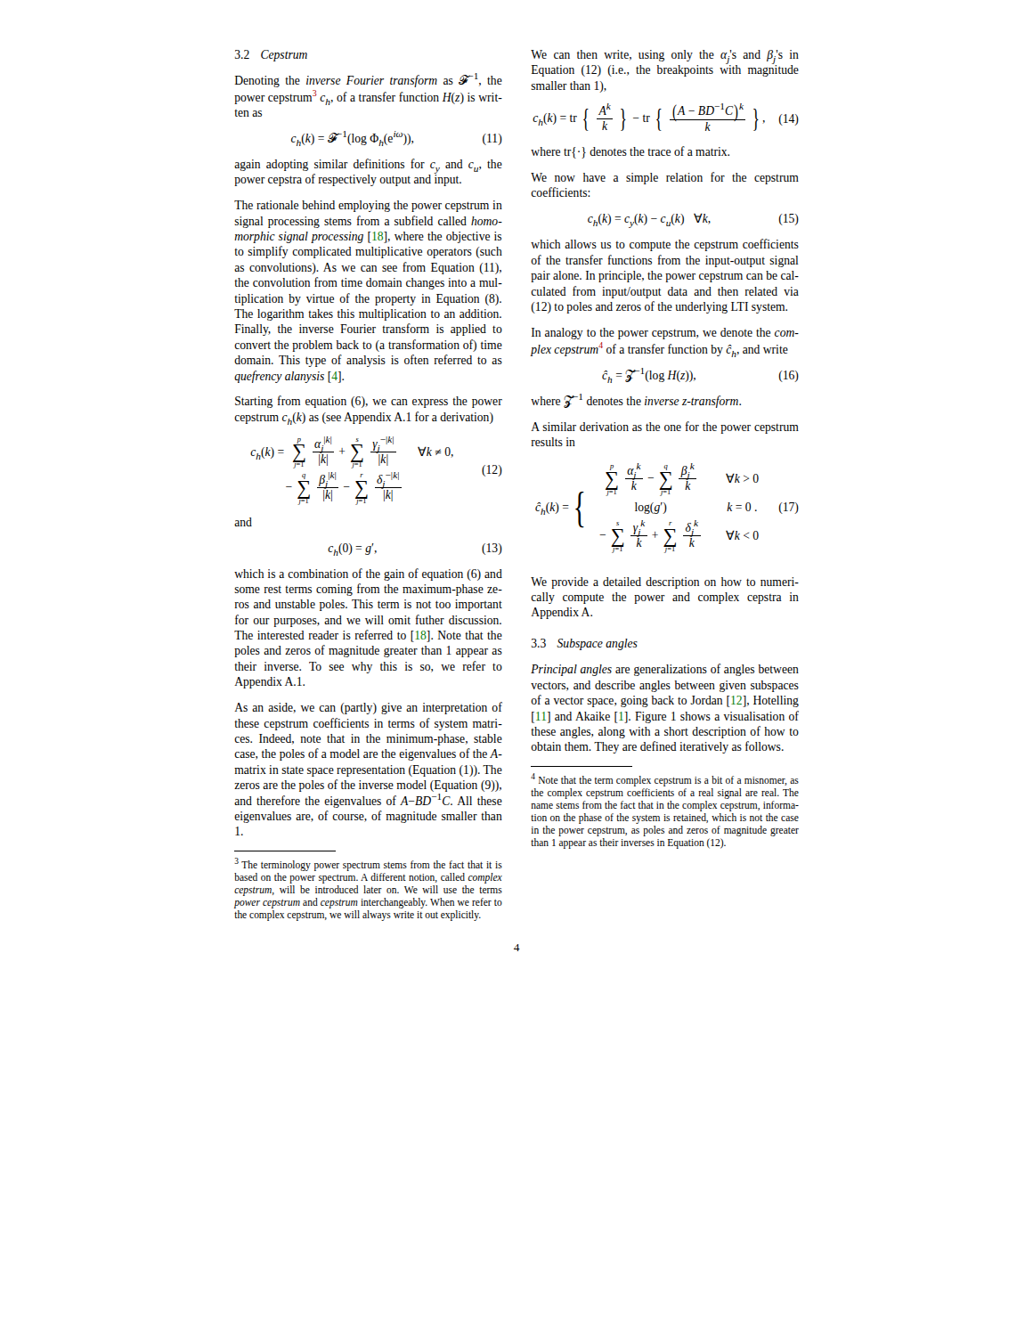3.2 Cepstrum
Denoting the inverse Fourier transform as 𝓕−1, the power cepstrum3 ch, of a transfer function H(z) is written as
ch(k) = 𝓕−1(log Φh(eiω)),
(11)
again adopting similar definitions for cy and cu, the power cepstra of respectively output and input.
The rationale behind employing the power cepstrum in signal processing stems from a subfield called homomorphic signal processing [18], where the objective is to simplify complicated multiplicative operators (such as convolutions). As we can see from Equation (11), the convolution from time domain changes into a multiplication by virtue of the property in Equation (8). The logarithm takes this multiplication to an addition. Finally, the inverse Fourier transform is applied to convert the problem back to (a transformation of) time domain. This type of analysis is often referred to as quefrency alanysis [4].
Starting from equation (6), we can express the power cepstrum ch(k) as (see Appendix A.1 for a derivation)
| c h ( k ) = | p ∑ j =1 α j / k / / k / + s ∑ j =1 γ j −/ k / / k / | ∀ k ≠ 0, |
| | − q ∑ j =1 β j / k / / k / − r ∑ j =1 δ j −/ k / / k / | |
(12)
and
ch(0) = g′,
(13)
which is a combination of the gain of equation (6) and some rest terms coming from the maximum-phase zeros and unstable poles. This term is not too important for our purposes, and we will omit futher discussion. The interested reader is referred to [18]. Note that the poles and zeros of magnitude greater than 1 appear as their inverse. To see why this is so, we refer to Appendix A.1.
As an aside, we can (partly) give an interpretation of these cepstrum coefficients in terms of system matrices. Indeed, note that in the minimum-phase, stable case, the poles of a model are the eigenvalues of the A-matrix in state space representation (Equation (1)). The zeros are the poles of the inverse model (Equation (9)), and therefore the eigenvalues of A−BD−1C. All these eigenvalues are, of course, of magnitude smaller than 1.
3 The terminology power spectrum stems from the fact that it is based on the power spectrum. A different notion, called complex cepstrum, will be introduced later on. We will use the terms power cepstrum and cepstrum interchangeably. When we refer to the complex cepstrum, we will always write it out explicitly.
We can then write, using only the αj's and βj's in Equation (12) (i.e., the breakpoints with magnitude smaller than 1),
ch(k) = tr { Ak k } − tr { (A − BD−1C)k k },
(14)
where tr{·} denotes the trace of a matrix.
We now have a simple relation for the cepstrum coefficients:
ch(k) = cy(k) − cu(k) ∀k,
(15)
which allows us to compute the cepstrum coefficients of the transfer functions from the input-output signal pair alone. In principle, the power cepstrum can be calculated from input/output data and then related via (12) to poles and zeros of the underlying LTI system.
In analogy to the power cepstrum, we denote the complex cepstrum 4 of a transfer function by ĉh, and write
ĉh = 𝓩−1(log H(z)),
(16)
where 𝓩−1 denotes the inverse z-transform.
A similar derivation as the one for the power cepstrum results in
ĉh(k) = {
| p ∑ j =1 α j k k − q ∑ j =1 β j k k | ∀ k > 0 |
| log( g ′) | k = 0 . |
| − s ∑ j =1 γ j k k + r ∑ j =1 δ j k k | ∀ k < 0 |
(17)
We provide a detailed description on how to numerically compute the power and complex cepstra in Appendix A.
3.3 Subspace angles
Principal angles are generalizations of angles between vectors, and describe angles between given subspaces of a vector space, going back to Jordan [12], Hotelling [11] and Akaike [1]. Figure 1 shows a visualisation of these angles, along with a short description of how to obtain them. They are defined iteratively as follows.
4 Note that the term complex cepstrum is a bit of a misnomer, as the complex cepstrum coefficients of a real signal are real. The name stems from the fact that in the complex cepstrum, information on the phase of the system is retained, which is not the case in the power cepstrum, as poles and zeros of magnitude greater than 1 appear as their inverses in Equation (12).
4